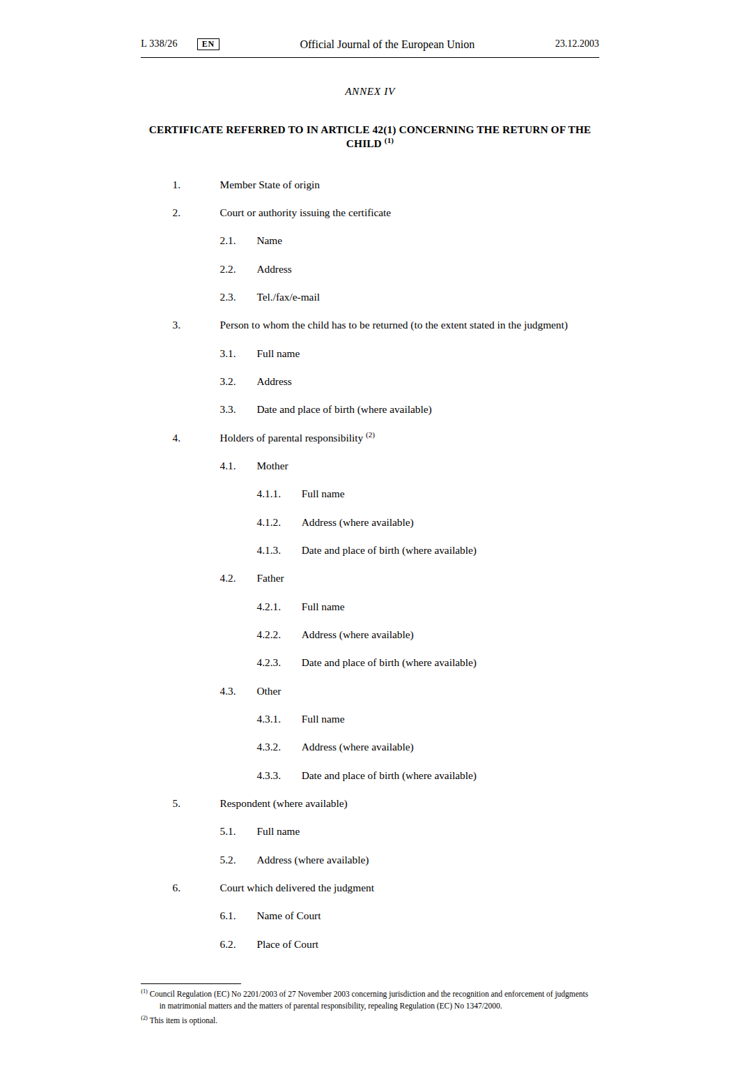L 338/26
EN
Official Journal of the European Union
23.12.2003
ANNEX IV
CERTIFICATE REFERRED TO IN ARTICLE 42(1) CONCERNING THE RETURN OF THE CHILD (1)
Member State of origin
Court or authority issuing the certificate
Name
Address
Tel./fax/e-mail
Person to whom the child has to be returned (to the extent stated in the judgment)
Full name
Address
Date and place of birth (where available)
Holders of parental responsibility (2)
Mother
Full name
Address (where available)
Date and place of birth (where available)
Father
Full name
Address (where available)
Date and place of birth (where available)
Other
Full name
Address (where available)
Date and place of birth (where available)
Respondent (where available)
Full name
Address (where available)
Court which delivered the judgment
Name of Court
Place of Court
(1) Council Regulation (EC) No 2201/2003 of 27 November 2003 concerning jurisdiction and the recognition and enforcement of judgments
in matrimonial matters and the matters of parental responsibility, repealing Regulation (EC) No 1347/2000.
(2) This item is optional.